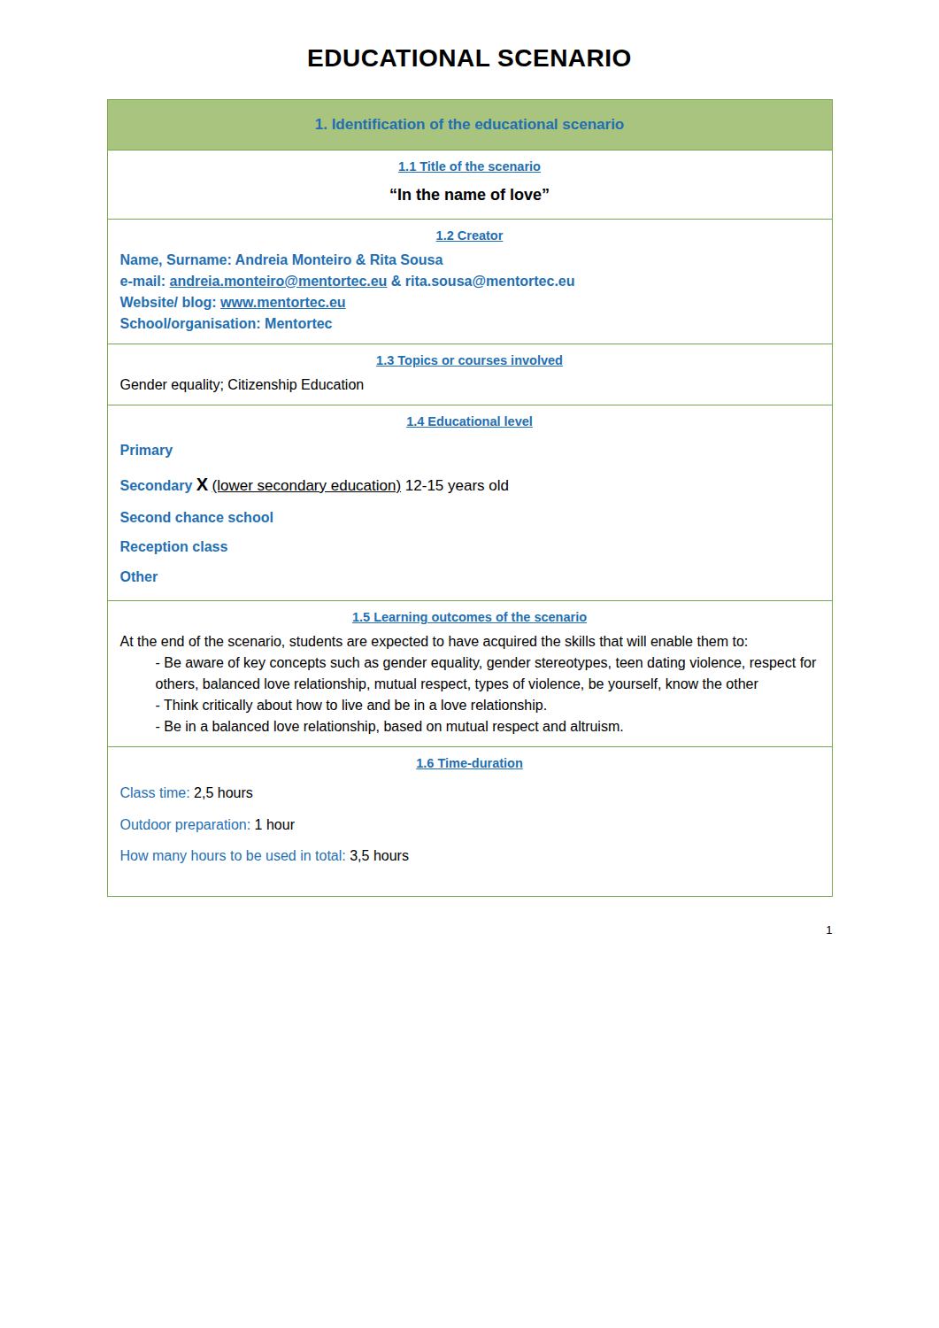EDUCATIONAL SCENARIO
| 1. Identification of the educational scenario |
| 1.1 Title of the scenario “In the name of love” |
| 1.2 Creator Name, Surname: Andreia Monteiro & Rita Sousa e-mail: andreia.monteiro@mentortec.eu & rita.sousa@mentortec.eu Website/ blog: www.mentortec.eu School/organisation: Mentortec |
| 1.3 Topics or courses involved Gender equality; Citizenship Education |
| 1.4 Educational level Primary Secondary X (lower secondary education) 12-15 years old Second chance school Reception class Other |
| 1.5 Learning outcomes of the scenario At the end of the scenario, students are expected to have acquired the skills that will enable them to: - Be aware of key concepts such as gender equality, gender stereotypes, teen dating violence, respect for others, balanced love relationship, mutual respect, types of violence, be yourself, know the other - Think critically about how to live and be in a love relationship. - Be in a balanced love relationship, based on mutual respect and altruism. |
| 1.6 Time-duration Class time: 2,5 hours Outdoor preparation: 1 hour How many hours to be used in total: 3,5 hours |
1